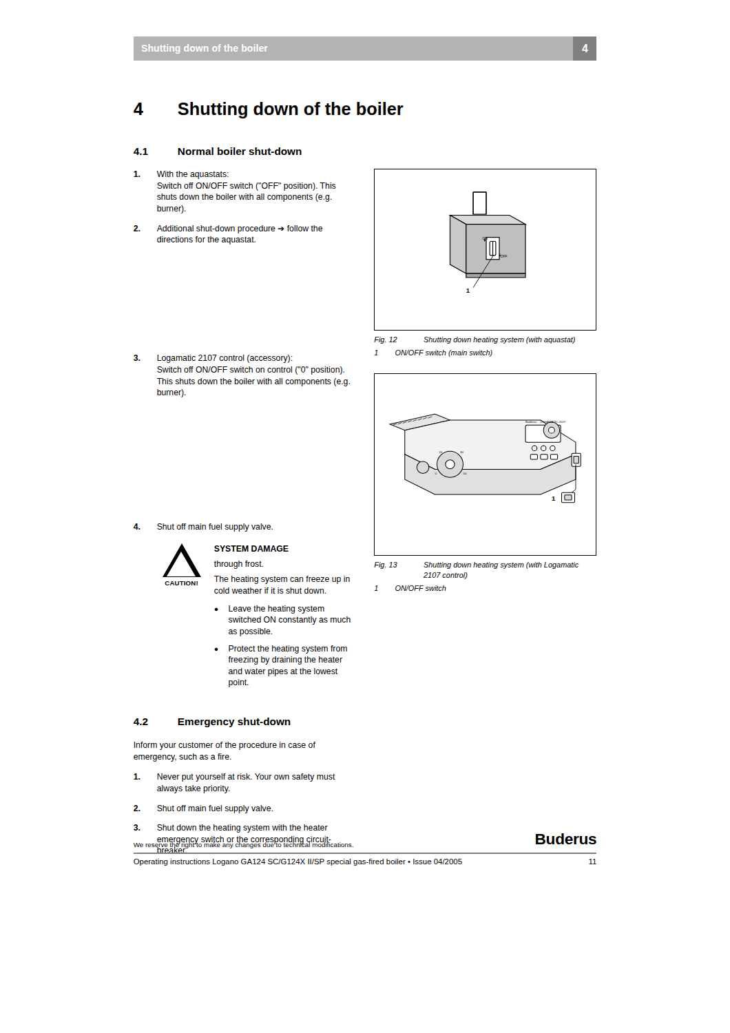Shutting down of the boiler
4
4 Shutting down of the boiler
4.1 Normal boiler shut-down
1. With the aquastats:
Switch off ON/OFF switch ("OFF" position). This shuts down the boiler with all components (e.g. burner).
2. Additional shut-down procedure ➔ follow the directions for the aquastat.
3. Logamatic 2107 control (accessory):
Switch off ON/OFF switch on control ("0" position). This shuts down the boiler with all components (e.g. burner).
4. Shut off main fuel supply valve.
CAUTION!
SYSTEM DAMAGE
through frost.
The heating system can freeze up in cold weather if it is shut down.
●Leave the heating system switched ON constantly as much as possible.
●Protect the heating system from freezing by draining the heater and water pipes at the lowest point.
4.2 Emergency shut-down
Inform your customer of the procedure in case of emergency, such as a fire.
1. Never put yourself at risk. Your own safety must always take priority.
2. Shut off main fuel supply valve.
3. Shut down the heating system with the heater emergency switch or the corresponding circuit-breaker.
ON OFF 1
Fig. 12 Shutting down heating system (with aquastat)
1 ON/OFF switch (main switch)
Buderus LOGAMATIC 2107 10 30 0 50 1
Fig. 13 Shutting down heating system (with Logamatic 2107 control)
1 ON/OFF switch
We reserve the right to make any changes due to technical modifications.
Operating instructions Logano GA124 SC/G124X II/SP special gas-fired boiler • Issue 04/2005
11
Buderus